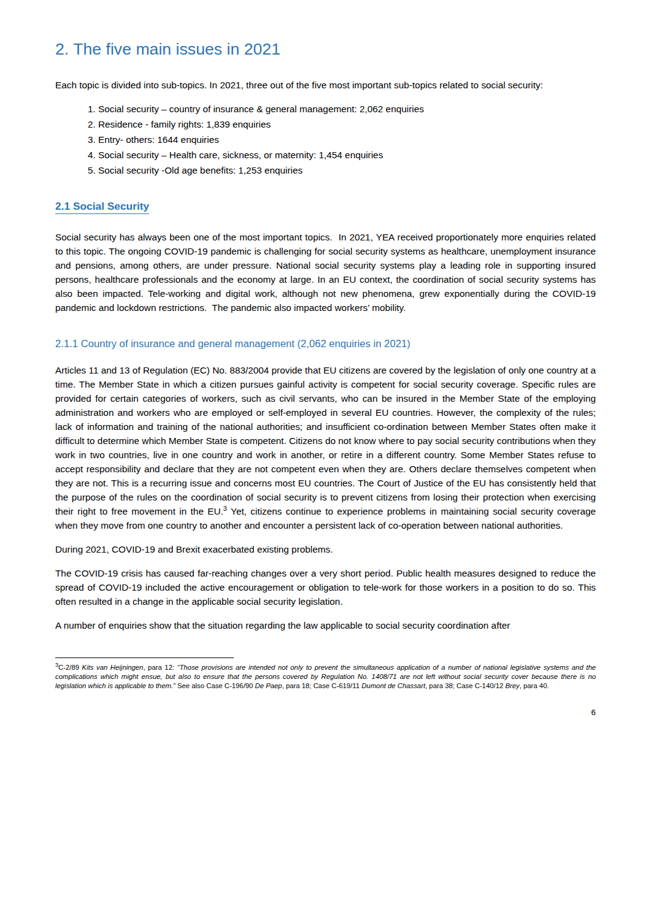2. The five main issues in 2021
Each topic is divided into sub-topics. In 2021, three out of the five most important sub-topics related to social security:
Social security – country of insurance & general management: 2,062 enquiries
Residence - family rights: 1,839 enquiries
Entry- others: 1644 enquiries
Social security – Health care, sickness, or maternity: 1,454 enquiries
Social security -Old age benefits: 1,253 enquiries
2.1 Social Security
Social security has always been one of the most important topics. In 2021, YEA received proportionately more enquiries related to this topic. The ongoing COVID-19 pandemic is challenging for social security systems as healthcare, unemployment insurance and pensions, among others, are under pressure. National social security systems play a leading role in supporting insured persons, healthcare professionals and the economy at large. In an EU context, the coordination of social security systems has also been impacted. Tele-working and digital work, although not new phenomena, grew exponentially during the COVID-19 pandemic and lockdown restrictions. The pandemic also impacted workers’ mobility.
2.1.1 Country of insurance and general management (2,062 enquiries in 2021)
Articles 11 and 13 of Regulation (EC) No. 883/2004 provide that EU citizens are covered by the legislation of only one country at a time. The Member State in which a citizen pursues gainful activity is competent for social security coverage. Specific rules are provided for certain categories of workers, such as civil servants, who can be insured in the Member State of the employing administration and workers who are employed or self-employed in several EU countries. However, the complexity of the rules; lack of information and training of the national authorities; and insufficient co-ordination between Member States often make it difficult to determine which Member State is competent. Citizens do not know where to pay social security contributions when they work in two countries, live in one country and work in another, or retire in a different country. Some Member States refuse to accept responsibility and declare that they are not competent even when they are. Others declare themselves competent when they are not. This is a recurring issue and concerns most EU countries. The Court of Justice of the EU has consistently held that the purpose of the rules on the coordination of social security is to prevent citizens from losing their protection when exercising their right to free movement in the EU.3 Yet, citizens continue to experience problems in maintaining social security coverage when they move from one country to another and encounter a persistent lack of co-operation between national authorities.
During 2021, COVID-19 and Brexit exacerbated existing problems.
The COVID-19 crisis has caused far-reaching changes over a very short period. Public health measures designed to reduce the spread of COVID-19 included the active encouragement or obligation to tele-work for those workers in a position to do so. This often resulted in a change in the applicable social security legislation.
A number of enquiries show that the situation regarding the law applicable to social security coordination after
3 C-2/89 Kits van Heijningen, para 12: “Those provisions are intended not only to prevent the simultaneous application of a number of national legislative systems and the complications which might ensue, but also to ensure that the persons covered by Regulation No. 1408/71 are not left without social security cover because there is no legislation which is applicable to them.” See also Case C-196/90 De Paep, para 18; Case C-619/11 Dumont de Chassart, para 38; Case C-140/12 Brey, para 40.
6